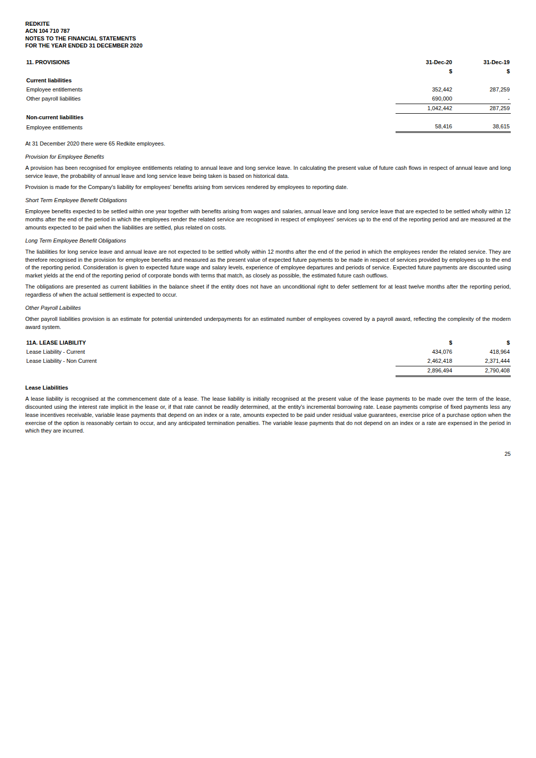REDKITE
ACN 104 710 787
NOTES TO THE FINANCIAL STATEMENTS
FOR THE YEAR ENDED 31 DECEMBER 2020
| 11. PROVISIONS | 31-Dec-20 | 31-Dec-19 |
| | $ | $ |
| Current liabilities | | |
| Employee entitlements | 352,442 | 287,259 |
| Other payroll liabilities | 690,000 | - |
| | 1,042,442 | 287,259 |
| Non-current liabilities | | |
| Employee entitlements | 58,416 | 38,615 |
At 31 December 2020 there were 65 Redkite employees.
Provision for Employee Benefits
A provision has been recognised for employee entitlements relating to annual leave and long service leave. In calculating the present value of future cash flows in respect of annual leave and long service leave, the probability of annual leave and long service leave being taken is based on historical data.
Provision is made for the Company's liability for employees' benefits arising from services rendered by employees to reporting date.
Short Term Employee Benefit Obligations
Employee benefits expected to be settled within one year together with benefits arising from wages and salaries, annual leave and long service leave that are expected to be settled wholly within 12 months after the end of the period in which the employees render the related service are recognised in respect of employees' services up to the end of the reporting period and are measured at the amounts expected to be paid when the liabilities are settled, plus related on costs.
Long Term Employee Benefit Obligations
The liabilities for long service leave and annual leave are not expected to be settled wholly within 12 months after the end of the period in which the employees render the related service. They are therefore recognised in the provision for employee benefits and measured as the present value of expected future payments to be made in respect of services provided by employees up to the end of the reporting period. Consideration is given to expected future wage and salary levels, experience of employee departures and periods of service. Expected future payments are discounted using market yields at the end of the reporting period of corporate bonds with terms that match, as closely as possible, the estimated future cash outflows.
The obligations are presented as current liabilities in the balance sheet if the entity does not have an unconditional right to defer settlement for at least twelve months after the reporting period, regardless of when the actual settlement is expected to occur.
Other Payroll Laibilites
Other payroll liabilities provision is an estimate for potential unintended underpayments for an estimated number of employees covered by a payroll award, reflecting the complexity of the modern award system.
| 11A. LEASE LIABILITY | $ | $ |
| Lease Liability - Current | 434,076 | 418,964 |
| Lease Liability - Non Current | 2,462,418 | 2,371,444 |
| | 2,896,494 | 2,790,408 |
Lease Liabilities
A lease liability is recognised at the commencement date of a lease. The lease liability is initially recognised at the present value of the lease payments to be made over the term of the lease, discounted using the interest rate implicit in the lease or, if that rate cannot be readily determined, at the entity's incremental borrowing rate. Lease payments comprise of fixed payments less any lease incentives receivable, variable lease payments that depend on an index or a rate, amounts expected to be paid under residual value guarantees, exercise price of a purchase option when the exercise of the option is reasonably certain to occur, and any anticipated termination penalties. The variable lease payments that do not depend on an index or a rate are expensed in the period in which they are incurred.
25